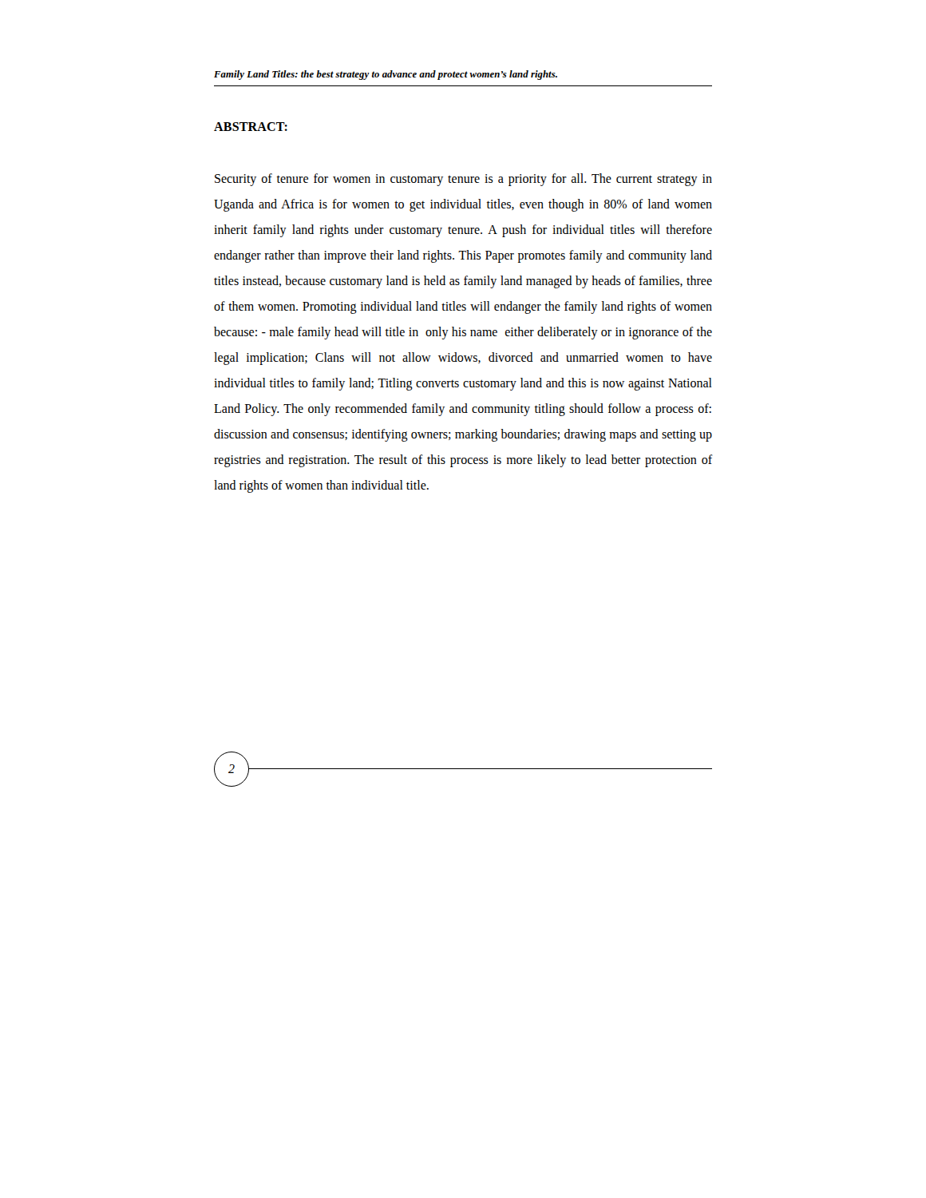Family Land Titles: the best strategy to advance and protect women’s land rights.
ABSTRACT:
Security of tenure for women in customary tenure is a priority for all. The current strategy in Uganda and Africa is for women to get individual titles, even though in 80% of land women inherit family land rights under customary tenure. A push for individual titles will therefore endanger rather than improve their land rights. This Paper promotes family and community land titles instead, because customary land is held as family land managed by heads of families, three of them women. Promoting individual land titles will endanger the family land rights of women because: - male family head will title in only his name either deliberately or in ignorance of the legal implication; Clans will not allow widows, divorced and unmarried women to have individual titles to family land; Titling converts customary land and this is now against National Land Policy. The only recommended family and community titling should follow a process of: discussion and consensus; identifying owners; marking boundaries; drawing maps and setting up registries and registration. The result of this process is more likely to lead better protection of land rights of women than individual title.
2